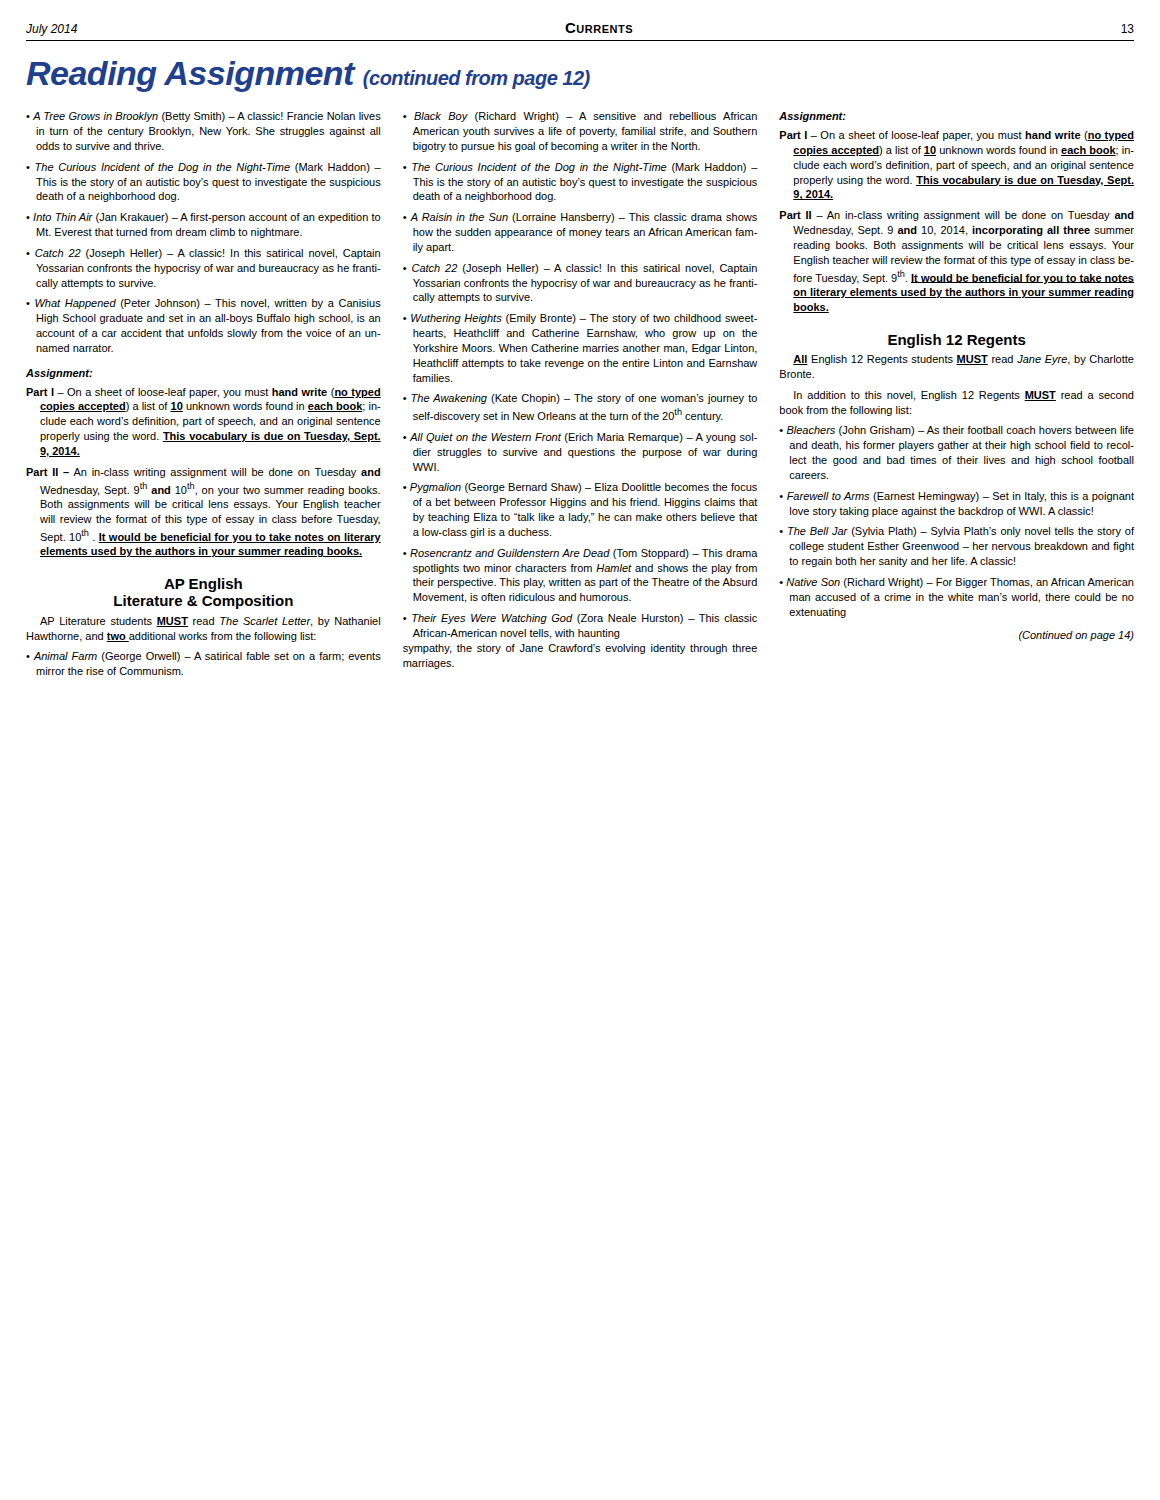July 2014 Currents 13
Reading Assignment (continued from page 12)
A Tree Grows in Brooklyn (Betty Smith) – A classic! Francie Nolan lives in turn of the century Brooklyn, New York. She struggles against all odds to survive and thrive.
The Curious Incident of the Dog in the Night-Time (Mark Haddon) – This is the story of an autistic boy’s quest to investigate the suspicious death of a neighborhood dog.
Into Thin Air (Jan Krakauer) – A first-person account of an expedition to Mt. Everest that turned from dream climb to nightmare.
Catch 22 (Joseph Heller) – A classic! In this satirical novel, Captain Yossarian confronts the hypocrisy of war and bureaucracy as he frantically attempts to survive.
What Happened (Peter Johnson) – This novel, written by a Canisius High School graduate and set in an all-boys Buffalo high school, is an account of a car accident that unfolds slowly from the voice of an unnamed narrator.
Assignment:
Part I – On a sheet of loose-leaf paper, you must hand write (no typed copies accepted) a list of 10 unknown words found in each book; include each word’s definition, part of speech, and an original sentence properly using the word. This vocabulary is due on Tuesday, Sept. 9, 2014.
Part II – An in-class writing assignment will be done on Tuesday and Wednesday, Sept. 9th and 10th, on your two summer reading books. Both assignments will be critical lens essays. Your English teacher will review the format of this type of essay in class before Tuesday, Sept. 10th . It would be beneficial for you to take notes on literary elements used by the authors in your summer reading books.
AP English
Literature & Composition
AP Literature students MUST read The Scarlet Letter, by Nathaniel Hawthorne, and two additional works from the following list:
Animal Farm (George Orwell) – A satirical fable set on a farm; events mirror the rise of Communism.
Black Boy (Richard Wright) – A sensitive and rebellious African American youth survives a life of poverty, familial strife, and Southern bigotry to pursue his goal of becoming a writer in the North.
The Curious Incident of the Dog in the Night-Time (Mark Haddon) – This is the story of an autistic boy’s quest to investigate the suspicious death of a neighborhood dog.
A Raisin in the Sun (Lorraine Hansberry) – This classic drama shows how the sudden appearance of money tears an African American family apart.
Catch 22 (Joseph Heller) – A classic! In this satirical novel, Captain Yossarian confronts the hypocrisy of war and bureaucracy as he frantically attempts to survive.
Wuthering Heights (Emily Bronte) – The story of two childhood sweethearts, Heathcliff and Catherine Earnshaw, who grow up on the Yorkshire Moors. When Catherine marries another man, Edgar Linton, Heathcliff attempts to take revenge on the entire Linton and Earnshaw families.
The Awakening (Kate Chopin) – The story of one woman’s journey to self-discovery set in New Orleans at the turn of the 20th century.
All Quiet on the Western Front (Erich Maria Remarque) – A young soldier struggles to survive and questions the purpose of war during WWI.
Pygmalion (George Bernard Shaw) – Eliza Doolittle becomes the focus of a bet between Professor Higgins and his friend. Higgins claims that by teaching Eliza to “talk like a lady,” he can make others believe that a low-class girl is a duchess.
Rosencrantz and Guildenstern Are Dead (Tom Stoppard) – This drama spotlights two minor characters from Hamlet and shows the play from their perspective. This play, written as part of the Theatre of the Absurd Movement, is often ridiculous and humorous.
Their Eyes Were Watching God (Zora Neale Hurston) – This classic African-American novel tells, with haunting
sympathy, the story of Jane Crawford’s evolving identity through three marriages.
Assignment:
Part I – On a sheet of loose-leaf paper, you must hand write (no typed copies accepted) a list of 10 unknown words found in each book; include each word’s definition, part of speech, and an original sentence properly using the word. This vocabulary is due on Tuesday, Sept. 9, 2014.
Part II – An in-class writing assignment will be done on Tuesday and Wednesday, Sept. 9 and 10, 2014, incorporating all three summer reading books. Both assignments will be critical lens essays. Your English teacher will review the format of this type of essay in class before Tuesday, Sept. 9th. It would be beneficial for you to take notes on literary elements used by the authors in your summer reading books.
English 12 Regents
All English 12 Regents students MUST read Jane Eyre, by Charlotte Bronte.
In addition to this novel, English 12 Regents MUST read a second book from the following list:
Bleachers (John Grisham) – As their football coach hovers between life and death, his former players gather at their high school field to recollect the good and bad times of their lives and high school football careers.
Farewell to Arms (Earnest Hemingway) – Set in Italy, this is a poignant love story taking place against the backdrop of WWI. A classic!
The Bell Jar (Sylvia Plath) – Sylvia Plath’s only novel tells the story of college student Esther Greenwood – her nervous breakdown and fight to regain both her sanity and her life. A classic!
Native Son (Richard Wright) – For Bigger Thomas, an African American man accused of a crime in the white man’s world, there could be no extenuating
(Continued on page 14)